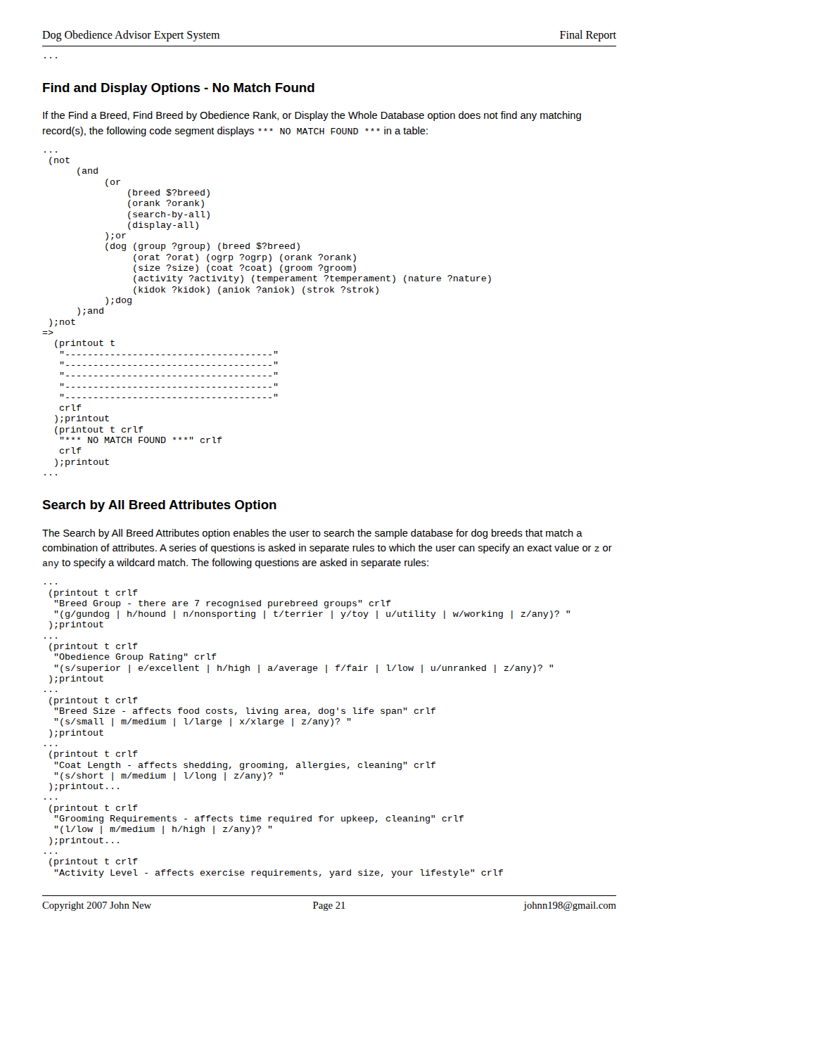Dog Obedience Advisor Expert System
Final Report
...
Find and Display Options - No Match Found
If the Find a Breed, Find Breed by Obedience Rank, or Display the Whole Database option does not find any matching record(s), the following code segment displays *** NO MATCH FOUND *** in a table:
...
 (not
      (and
           (or
               (breed $?breed)
               (orank ?orank)
               (search-by-all)
               (display-all)
           );or
           (dog (group ?group) (breed $?breed)
                (orat ?orat) (ogrp ?ogrp) (orank ?orank)
                (size ?size) (coat ?coat) (groom ?groom)
                (activity ?activity) (temperament ?temperament) (nature ?nature)
                (kidok ?kidok) (aniok ?aniok) (strok ?strok)
           );dog
      );and
 );not
=>
  (printout t
   "-------------------------------------"
   "-------------------------------------"
   "-------------------------------------"
   "-------------------------------------"
   "-------------------------------------"
   crlf
  );printout
  (printout t crlf
   "*** NO MATCH FOUND ***" crlf
   crlf
  );printout
...
Search by All Breed Attributes Option
The Search by All Breed Attributes option enables the user to search the sample database for dog breeds that match a combination of attributes. A series of questions is asked in separate rules to which the user can specify an exact value or z or any to specify a wildcard match. The following questions are asked in separate rules:
...
 (printout t crlf
  "Breed Group - there are 7 recognised purebreed groups" crlf
  "(g/gundog | h/hound | n/nonsporting | t/terrier | y/toy | u/utility | w/working | z/any)? "
 );printout
...
 (printout t crlf
  "Obedience Group Rating" crlf
  "(s/superior | e/excellent | h/high | a/average | f/fair | l/low | u/unranked | z/any)? "
 );printout
...
 (printout t crlf
  "Breed Size - affects food costs, living area, dog's life span" crlf
  "(s/small | m/medium | l/large | x/xlarge | z/any)? "
 );printout
...
 (printout t crlf
  "Coat Length - affects shedding, grooming, allergies, cleaning" crlf
  "(s/short | m/medium | l/long | z/any)? "
 );printout...
...
 (printout t crlf
  "Grooming Requirements - affects time required for upkeep, cleaning" crlf
  "(l/low | m/medium | h/high | z/any)? "
 );printout...
...
 (printout t crlf
  "Activity Level - affects exercise requirements, yard size, your lifestyle" crlf
Copyright 2007 John New
Page 21
johnn198@gmail.com